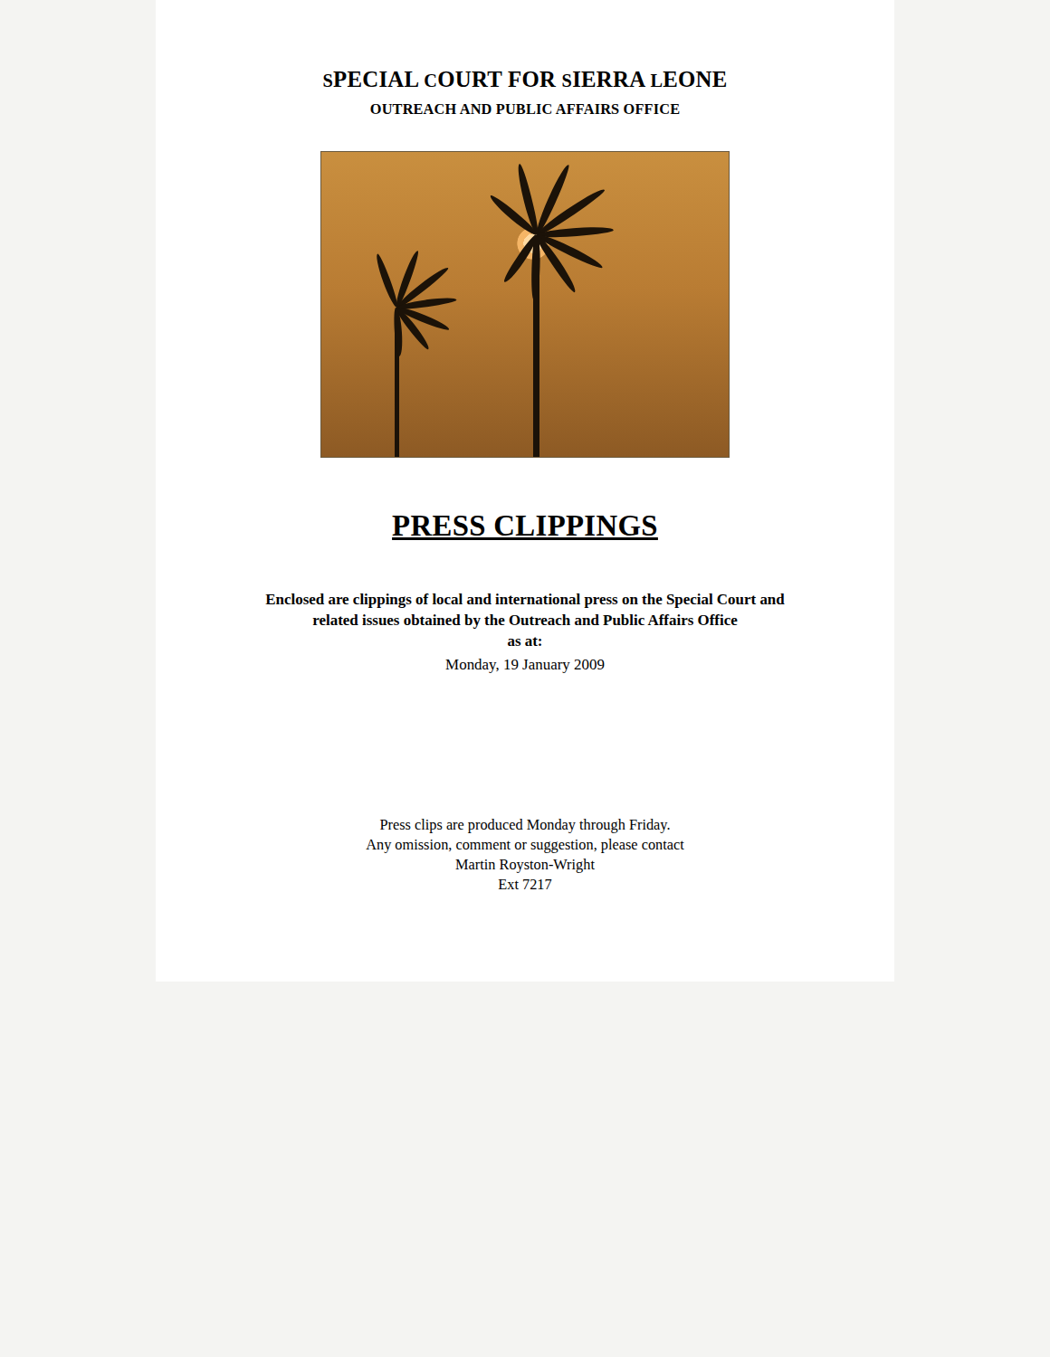SPECIAL COURT FOR SIERRA LEONE
OUTREACH AND PUBLIC AFFAIRS OFFICE
PRESS CLIPPINGS
Enclosed are clippings of local and international press on the Special Court and related issues obtained by the Outreach and Public Affairs Office as at:
Monday, 19 January 2009
Press clips are produced Monday through Friday.
Any omission, comment or suggestion, please contact
Martin Royston-Wright
Ext 7217